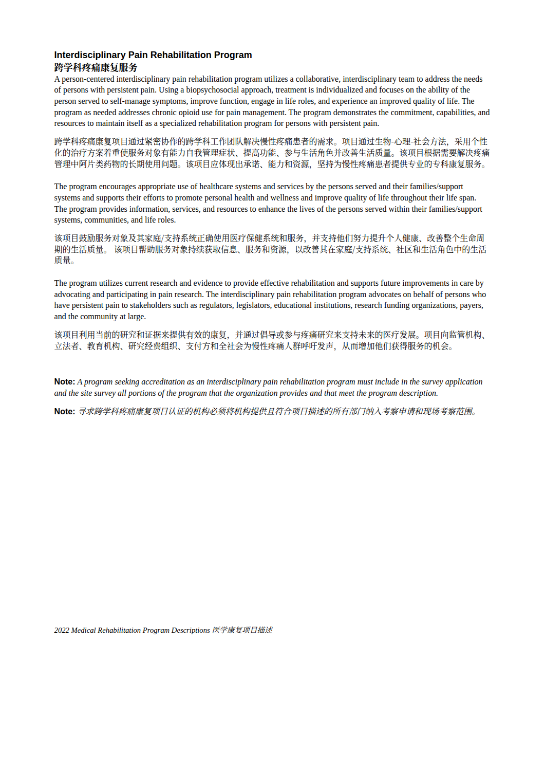Interdisciplinary Pain Rehabilitation Program跨学科疼痛康复服务
A person-centered interdisciplinary pain rehabilitation program utilizes a collaborative, interdisciplinary team to address the needs of persons with persistent pain. Using a biopsychosocial approach, treatment is individualized and focuses on the ability of the person served to self-manage symptoms, improve function, engage in life roles, and experience an improved quality of life. The program as needed addresses chronic opioid use for pain management. The program demonstrates the commitment, capabilities, and resources to maintain itself as a specialized rehabilitation program for persons with persistent pain.
跨学科疼痛康复项目通过紧密协作的跨学科工作团队解决慢性疼痛患者的需求。项目通过生物-心理-社会方法，采用个性化的治疗方案着重使服务对象有能力自我管理症状、提高功能、参与生活角色并改善生活质量。该项目根据需要解决疼痛管理中阿片类药物的长期使用问题。该项目应体现出承诺、能力和资源，坚持为慢性疼痛患者提供专业的专科康复服务。
The program encourages appropriate use of healthcare systems and services by the persons served and their families/support systems and supports their efforts to promote personal health and wellness and improve quality of life throughout their life span. The program provides information, services, and resources to enhance the lives of the persons served within their families/support systems, communities, and life roles.
该项目鼓励服务对象及其家庭/支持系统正确使用医疗保健系统和服务，并支持他们努力提升个人健康、改善整个生命周期的生活质量。 该项目帮助服务对象持续获取信息、服务和资源，以改善其在家庭/支持系统、社区和生活角色中的生活质量。
The program utilizes current research and evidence to provide effective rehabilitation and supports future improvements in care by advocating and participating in pain research. The interdisciplinary pain rehabilitation program advocates on behalf of persons who have persistent pain to stakeholders such as regulators, legislators, educational institutions, research funding organizations, payers, and the community at large.
该项目利用当前的研究和证据来提供有效的康复，并通过倡导或参与疼痛研究来支持未来的医疗发展。项目向监管机构、立法者、教育机构、研究经费组织、支付方和全社会为慢性疼痛人群呼吁发声，从而增加他们获得服务的机会。
Note: A program seeking accreditation as an interdisciplinary pain rehabilitation program must include in the survey application and the site survey all portions of the program that the organization provides and that meet the program description.
Note: 寻求跨学科疼痛康复项目认证的机构必须将机构提供且符合项目描述的所有部门纳入考察申请和现场考察范围。
2022 Medical Rehabilitation Program Descriptions 医学康复项目描述